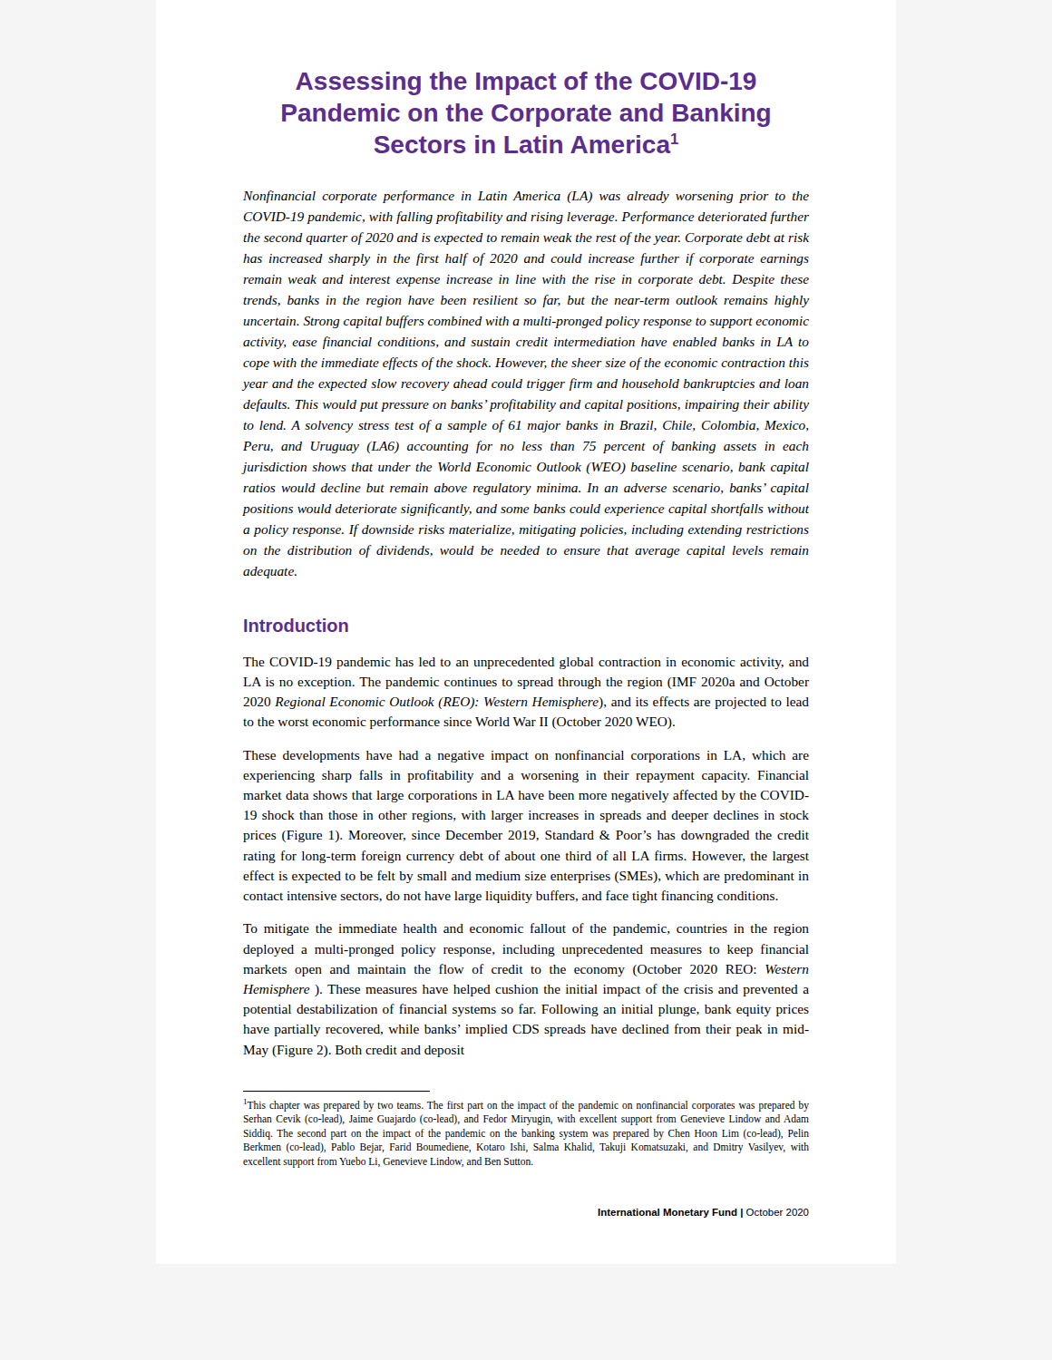Assessing the Impact of the COVID-19 Pandemic on the Corporate and Banking Sectors in Latin America1
Nonfinancial corporate performance in Latin America (LA) was already worsening prior to the COVID-19 pandemic, with falling profitability and rising leverage. Performance deteriorated further the second quarter of 2020 and is expected to remain weak the rest of the year. Corporate debt at risk has increased sharply in the first half of 2020 and could increase further if corporate earnings remain weak and interest expense increase in line with the rise in corporate debt. Despite these trends, banks in the region have been resilient so far, but the near-term outlook remains highly uncertain. Strong capital buffers combined with a multi-pronged policy response to support economic activity, ease financial conditions, and sustain credit intermediation have enabled banks in LA to cope with the immediate effects of the shock. However, the sheer size of the economic contraction this year and the expected slow recovery ahead could trigger firm and household bankruptcies and loan defaults. This would put pressure on banks’ profitability and capital positions, impairing their ability to lend. A solvency stress test of a sample of 61 major banks in Brazil, Chile, Colombia, Mexico, Peru, and Uruguay (LA6) accounting for no less than 75 percent of banking assets in each jurisdiction shows that under the World Economic Outlook (WEO) baseline scenario, bank capital ratios would decline but remain above regulatory minima. In an adverse scenario, banks’ capital positions would deteriorate significantly, and some banks could experience capital shortfalls without a policy response. If downside risks materialize, mitigating policies, including extending restrictions on the distribution of dividends, would be needed to ensure that average capital levels remain adequate.
Introduction
The COVID-19 pandemic has led to an unprecedented global contraction in economic activity, and LA is no exception. The pandemic continues to spread through the region (IMF 2020a and October 2020 Regional Economic Outlook (REO): Western Hemisphere), and its effects are projected to lead to the worst economic performance since World War II (October 2020 WEO).
These developments have had a negative impact on nonfinancial corporations in LA, which are experiencing sharp falls in profitability and a worsening in their repayment capacity. Financial market data shows that large corporations in LA have been more negatively affected by the COVID-19 shock than those in other regions, with larger increases in spreads and deeper declines in stock prices (Figure 1). Moreover, since December 2019, Standard & Poor’s has downgraded the credit rating for long-term foreign currency debt of about one third of all LA firms. However, the largest effect is expected to be felt by small and medium size enterprises (SMEs), which are predominant in contact intensive sectors, do not have large liquidity buffers, and face tight financing conditions.
To mitigate the immediate health and economic fallout of the pandemic, countries in the region deployed a multi-pronged policy response, including unprecedented measures to keep financial markets open and maintain the flow of credit to the economy (October 2020 REO: Western Hemisphere ). These measures have helped cushion the initial impact of the crisis and prevented a potential destabilization of financial systems so far. Following an initial plunge, bank equity prices have partially recovered, while banks’ implied CDS spreads have declined from their peak in mid-May (Figure 2). Both credit and deposit
1This chapter was prepared by two teams. The first part on the impact of the pandemic on nonfinancial corporates was prepared by Serhan Cevik (co-lead), Jaime Guajardo (co-lead), and Fedor Miryugin, with excellent support from Genevieve Lindow and Adam Siddiq. The second part on the impact of the pandemic on the banking system was prepared by Chen Hoon Lim (co-lead), Pelin Berkmen (co-lead), Pablo Bejar, Farid Boumediene, Kotaro Ishi, Salma Khalid, Takuji Komatsuzaki, and Dmitry Vasilyev, with excellent support from Yuebo Li, Genevieve Lindow, and Ben Sutton.
International Monetary Fund | October 2020